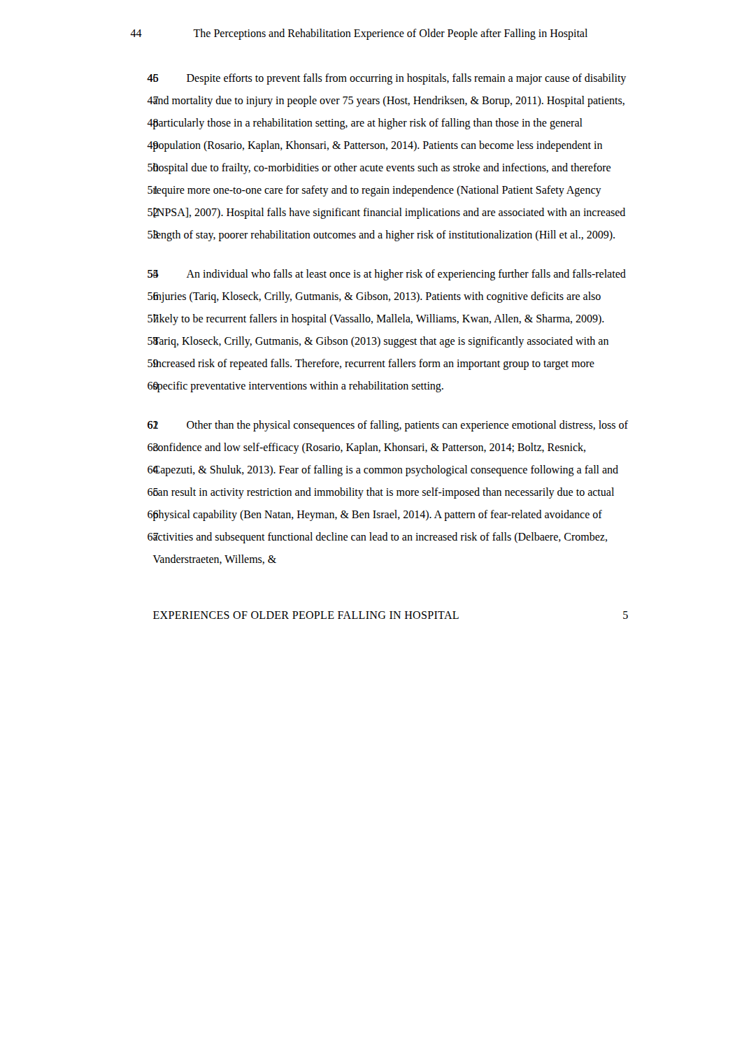44 The Perceptions and Rehabilitation Experience of Older People after Falling in Hospital
45 Despite efforts to prevent falls from occurring in hospitals, falls remain a major cause 46of disability and mortality due to injury in people over 75 years (Host, Hendriksen, & Borup, 472011). Hospital patients, particularly those in a rehabilitation setting, are at higher risk of 48falling than those in the general population (Rosario, Kaplan, Khonsari, & Patterson, 2014). 49 Patients can become less independent in hospital due to frailty, co-morbidities or other acute 50events such as stroke and infections, and therefore require more one-to-one care for safety 51and to regain independence (National Patient Safety Agency [NPSA], 2007). Hospital falls 52have significant financial implications and are associated with an increased length of stay, 53poorer rehabilitation outcomes and a higher risk of institutionalization (Hill et al., 2009).
54 An individual who falls at least once is at higher risk of experiencing further falls and 55falls-related injuries (Tariq, Kloseck, Crilly, Gutmanis, & Gibson, 2013). Patients with 56cognitive deficits are also likely to be recurrent fallers in hospital (Vassallo, Mallela, 57 Williams, Kwan, Allen, & Sharma, 2009). Tariq, Kloseck, Crilly, Gutmanis, & Gibson 58(2013) suggest that age is significantly associated with an increased risk of repeated falls. 59 Therefore, recurrent fallers form an important group to target more specific preventative 60interventions within a rehabilitation setting.
61 Other than the physical consequences of falling, patients can experience emotional 62distress, loss of confidence and low self-efficacy (Rosario, Kaplan, Khonsari, & Patterson, 632014; Boltz, Resnick, Capezuti, & Shuluk, 2013). Fear of falling is a common psychological 64consequence following a fall and can result in activity restriction and immobility that is more 65self-imposed than necessarily due to actual physical capability (Ben Natan, Heyman, & Ben 66 Israel, 2014). A pattern of fear-related avoidance of activities and subsequent functional 67decline can lead to an increased risk of falls (Delbaere, Crombez, Vanderstraeten, Willems, &
EXPERIENCES OF OLDER PEOPLE FALLING IN HOSPITAL 5